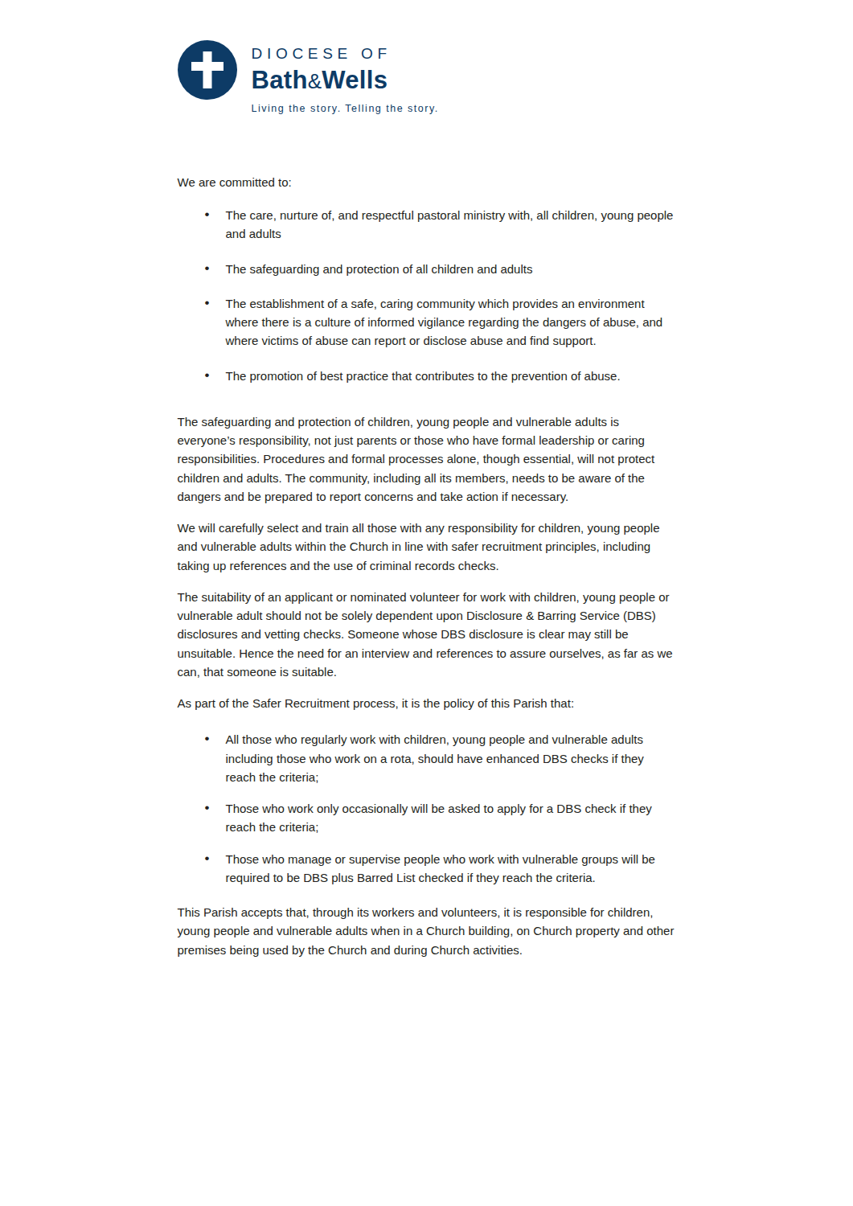Diocese of
Bath&Wells
Living the story. Telling the story.
We are committed to:
The care, nurture of, and respectful pastoral ministry with, all children, young people and adults
The safeguarding and protection of all children and adults
The establishment of a safe, caring community which provides an environment where there is a culture of informed vigilance regarding the dangers of abuse, and where victims of abuse can report or disclose abuse and find support.
The promotion of best practice that contributes to the prevention of abuse.
The safeguarding and protection of children, young people and vulnerable adults is everyone’s responsibility, not just parents or those who have formal leadership or caring responsibilities. Procedures and formal processes alone, though essential, will not protect children and adults. The community, including all its members, needs to be aware of the dangers and be prepared to report concerns and take action if necessary.
We will carefully select and train all those with any responsibility for children, young people and vulnerable adults within the Church in line with safer recruitment principles, including taking up references and the use of criminal records checks.
The suitability of an applicant or nominated volunteer for work with children, young people or vulnerable adult should not be solely dependent upon Disclosure & Barring Service (DBS) disclosures and vetting checks. Someone whose DBS disclosure is clear may still be unsuitable. Hence the need for an interview and references to assure ourselves, as far as we can, that someone is suitable.
As part of the Safer Recruitment process, it is the policy of this Parish that:
All those who regularly work with children, young people and vulnerable adults including those who work on a rota, should have enhanced DBS checks if they reach the criteria;
Those who work only occasionally will be asked to apply for a DBS check if they reach the criteria;
Those who manage or supervise people who work with vulnerable groups will be required to be DBS plus Barred List checked if they reach the criteria.
This Parish accepts that, through its workers and volunteers, it is responsible for children, young people and vulnerable adults when in a Church building, on Church property and other premises being used by the Church and during Church activities.